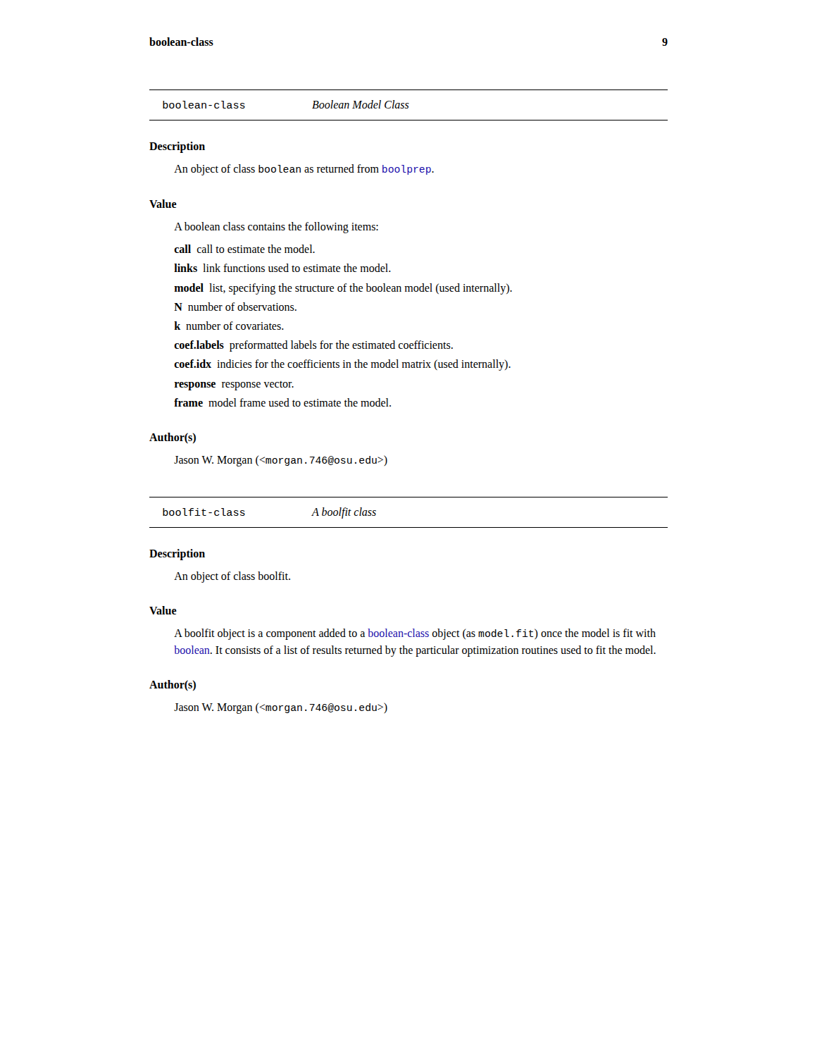boolean-class 9
boolean-class Boolean Model Class
Description
An object of class boolean as returned from boolprep.
Value
A boolean class contains the following items:
call
call to estimate the model.
links
link functions used to estimate the model.
model
list, specifying the structure of the boolean model (used internally).
N
number of observations.
k
number of covariates.
coef.labels
preformatted labels for the estimated coefficients.
coef.idx
indicies for the coefficients in the model matrix (used internally).
response
response vector.
frame
model frame used to estimate the model.
Author(s)
Jason W. Morgan (<morgan.746@osu.edu>)
boolfit-class A boolfit class
Description
An object of class boolfit.
Value
A boolfit object is a component added to a boolean-class object (as model.fit) once the model is fit with boolean. It consists of a list of results returned by the particular optimization routines used to fit the model.
Author(s)
Jason W. Morgan (<morgan.746@osu.edu>)